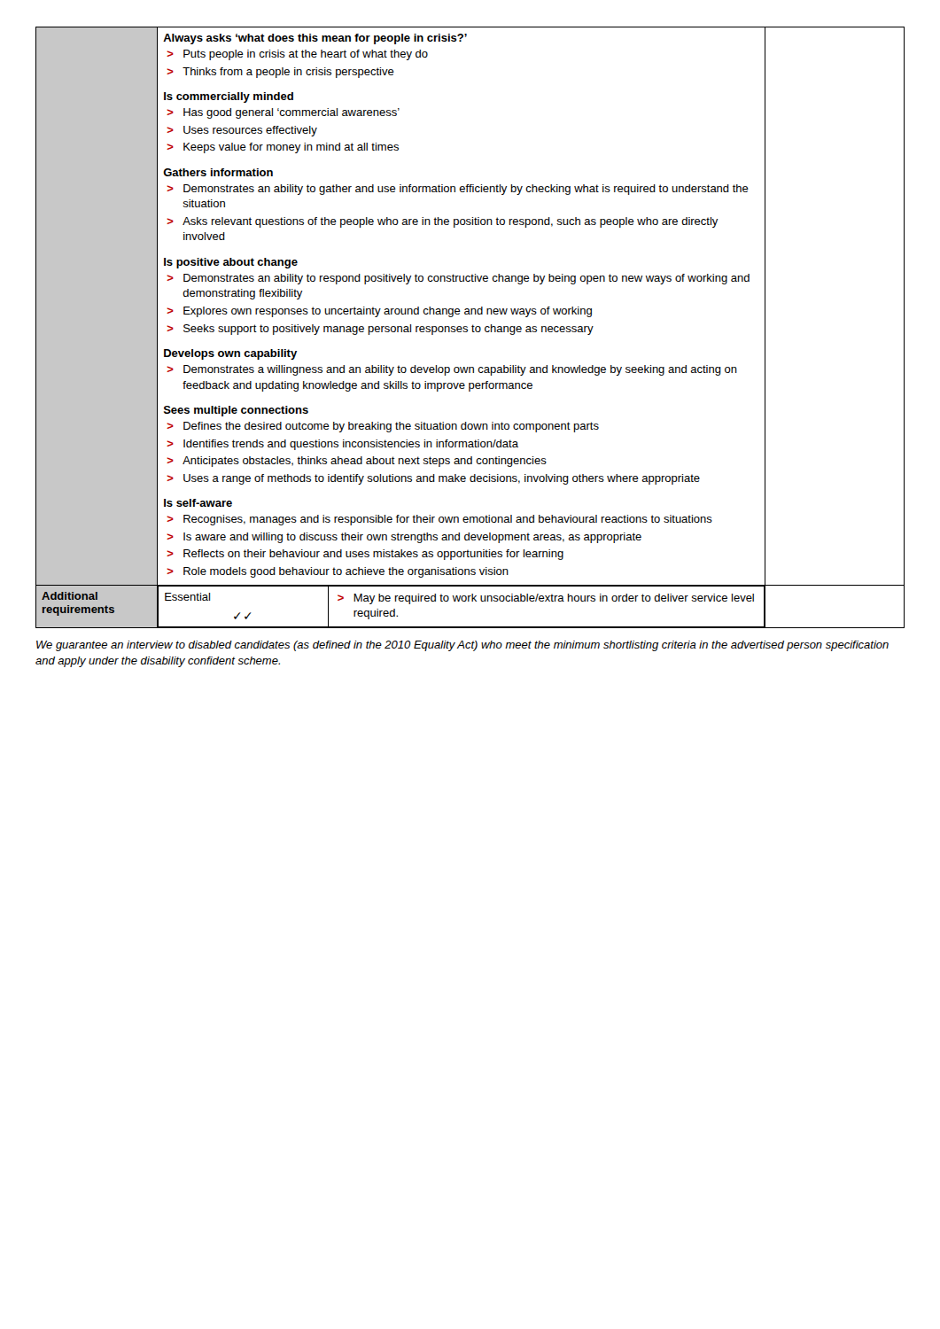| | Always asks ‘what does this mean for people in crisis?’ Puts people in crisis at the heart of what they do Thinks from a people in crisis perspective Is commercially minded Has good general ‘commercial awareness’ Uses resources effectively Keeps value for money in mind at all times Gathers information Demonstrates an ability to gather and use information efficiently by checking what is required to understand the situation Asks relevant questions of the people who are in the position to respond, such as people who are directly involved Is positive about change Demonstrates an ability to respond positively to constructive change by being open to new ways of working and demonstrating flexibility Explores own responses to uncertainty around change and new ways of working Seeks support to positively manage personal responses to change as necessary Develops own capability Demonstrates a willingness and an ability to develop own capability and knowledge by seeking and acting on feedback and updating knowledge and skills to improve performance Sees multiple connections Defines the desired outcome by breaking the situation down into component parts Identifies trends and questions inconsistencies in information/data Anticipates obstacles, thinks ahead about next steps and contingencies Uses a range of methods to identify solutions and make decisions, involving others where appropriate Is self-aware Recognises, manages and is responsible for their own emotional and behavioural reactions to situations Is aware and willing to discuss their own strengths and development areas, as appropriate Reflects on their behaviour and uses mistakes as opportunities for learning Role models good behaviour to achieve the organisations vision | |
| Additional requirements | / Essential ✓✓ / May be required to work unsociable/extra hours in order to deliver service level required. / | |
We guarantee an interview to disabled candidates (as defined in the 2010 Equality Act) who meet the minimum shortlisting criteria in the advertised person specification and apply under the disability confident scheme.